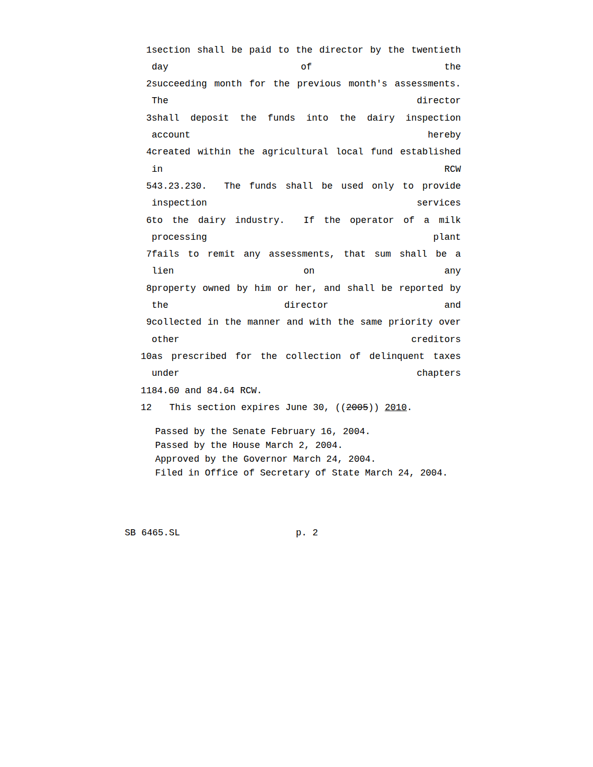| 1 | section shall be paid to the director by the twentieth day of the |
| 2 | succeeding month for the previous month's assessments. The director |
| 3 | shall deposit the funds into the dairy inspection account hereby |
| 4 | created within the agricultural local fund established in RCW |
| 5 | 43.23.230. The funds shall be used only to provide inspection services |
| 6 | to the dairy industry. If the operator of a milk processing plant |
| 7 | fails to remit any assessments, that sum shall be a lien on any |
| 8 | property owned by him or her, and shall be reported by the director and |
| 9 | collected in the manner and with the same priority over other creditors |
| 10 | as prescribed for the collection of delinquent taxes under chapters |
| 11 | 84.60 and 84.64 RCW. |
| 12 | This section expires June 30, (( 2005 )) 2010 . |
Passed by the Senate February 16, 2004. Passed by the House March 2, 2004. Approved by the Governor March 24, 2004. Filed in Office of Secretary of State March 24, 2004.
SB 6465.SL
p. 2